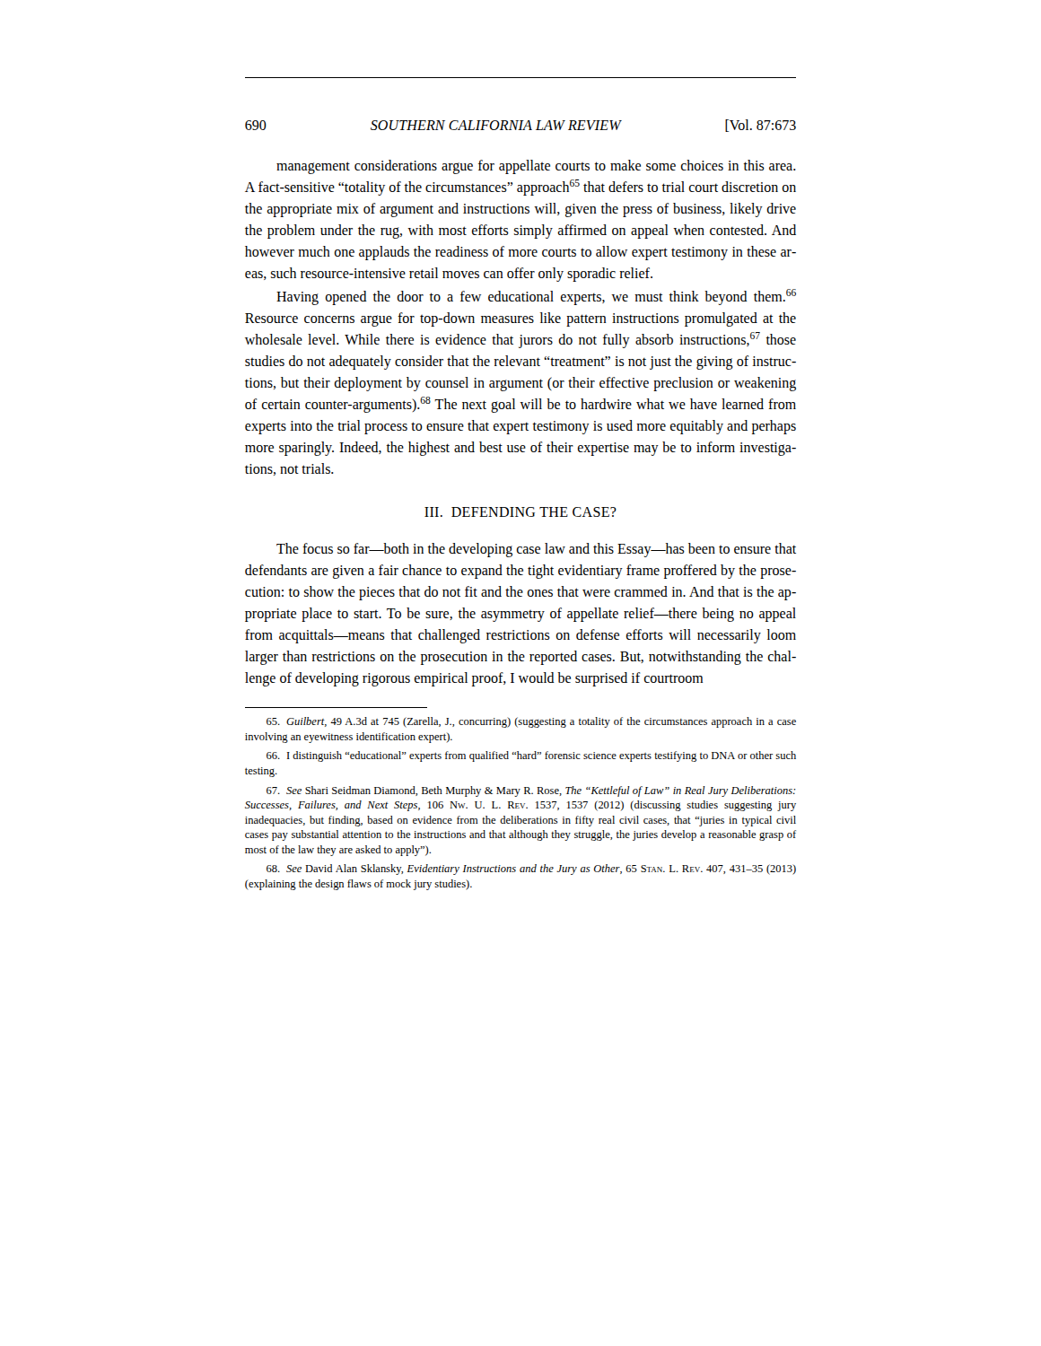690 SOUTHERN CALIFORNIA LAW REVIEW [Vol. 87:673
management considerations argue for appellate courts to make some choices in this area. A fact-sensitive “totality of the circumstances” approach65 that defers to trial court discretion on the appropriate mix of argument and instructions will, given the press of business, likely drive the problem under the rug, with most efforts simply affirmed on appeal when contested. And however much one applauds the readiness of more courts to allow expert testimony in these areas, such resource-intensive retail moves can offer only sporadic relief.
Having opened the door to a few educational experts, we must think beyond them.66 Resource concerns argue for top-down measures like pattern instructions promulgated at the wholesale level. While there is evidence that jurors do not fully absorb instructions,67 those studies do not adequately consider that the relevant “treatment” is not just the giving of instructions, but their deployment by counsel in argument (or their effective preclusion or weakening of certain counter-arguments).68 The next goal will be to hardwire what we have learned from experts into the trial process to ensure that expert testimony is used more equitably and perhaps more sparingly. Indeed, the highest and best use of their expertise may be to inform investigations, not trials.
III. Defending the Case?
The focus so far—both in the developing case law and this Essay—has been to ensure that defendants are given a fair chance to expand the tight evidentiary frame proffered by the prosecution: to show the pieces that do not fit and the ones that were crammed in. And that is the appropriate place to start. To be sure, the asymmetry of appellate relief—there being no appeal from acquittals—means that challenged restrictions on defense efforts will necessarily loom larger than restrictions on the prosecution in the reported cases. But, notwithstanding the challenge of developing rigorous empirical proof, I would be surprised if courtroom
Guilbert, 49 A.3d at 745 (Zarella, J., concurring) (suggesting a totality of the circumstances approach in a case involving an eyewitness identification expert).
I distinguish “educational” experts from qualified “hard” forensic science experts testifying to DNA or other such testing.
See Shari Seidman Diamond, Beth Murphy & Mary R. Rose, The “Kettleful of Law” in Real Jury Deliberations: Successes, Failures, and Next Steps, 106 Nw. U. L. Rev. 1537, 1537 (2012) (discussing studies suggesting jury inadequacies, but finding, based on evidence from the deliberations in fifty real civil cases, that “juries in typical civil cases pay substantial attention to the instructions and that although they struggle, the juries develop a reasonable grasp of most of the law they are asked to apply”).
See David Alan Sklansky, Evidentiary Instructions and the Jury as Other, 65 Stan. L. Rev. 407, 431–35 (2013) (explaining the design flaws of mock jury studies).